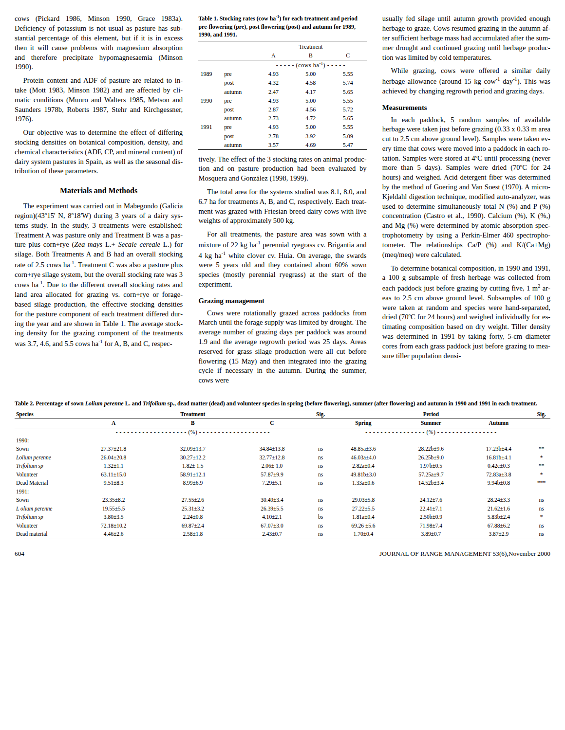cows (Pickard 1986, Minson 1990, Grace 1983a). Deficiency of potassium is not usual as pasture has substantial percentage of this element, but if it is in excess then it will cause problems with magnesium absorption and therefore precipitate hypomagnesaemia (Minson 1990).
Protein content and ADF of pasture are related to intake (Mott 1983, Minson 1982) and are affected by climatic conditions (Munro and Walters 1985, Metson and Saunders 1978b, Roberts 1987, Stehr and Kirchgessner, 1976).
Our objective was to determine the effect of differing stocking densities on botanical composition, density, and chemical characteristics (ADF, CP, and mineral content) of dairy system pastures in Spain, as well as the seasonal distribution of these parameters.
Materials and Methods
The experiment was carried out in Mabegondo (Galicia region)(43º15' N, 8º18'W) during 3 years of a dairy systems study. In the study, 3 treatments were established: Treatment A was pasture only and Treatment B was a pasture plus corn+rye (Zea mays L.+ Secale cereale L.) for silage. Both Treatments A and B had an overall stocking rate of 2.5 cows ha-1. Treatment C was also a pasture plus corn+rye silage system, but the overall stocking rate was 3 cows ha-1. Due to the different overall stocking rates and land area allocated for grazing vs. corn+rye or forage-based silage production, the effective stocking densities for the pasture component of each treatment differed during the year and are shown in Table 1. The average stocking density for the grazing component of the treatments was 3.7, 4.6, and 5.5 cows ha-1 for A, B, and C, respec-
Table 1. Stocking rates (cow ha-1) for each treatment and period pre-flowering (pre), post flowering (post) and autumn for 1989, 1990, and 1991.
| | | Treatment |
| | | A | B | C |
| | | - - - - - (cows ha -1 ) - - - - - |
| 1989 | pre | 4.93 | 5.00 | 5.55 |
| | post | 4.32 | 4.58 | 5.74 |
| | autumn | 2.47 | 4.17 | 5.65 |
| 1990 | pre | 4.93 | 5.00 | 5.55 |
| | post | 2.87 | 4.56 | 5.72 |
| | autumn | 2.73 | 4.72 | 5.65 |
| 1991 | pre | 4.93 | 5.00 | 5.55 |
| | post | 2.78 | 3.92 | 5.09 |
| | autumn | 3.57 | 4.69 | 5.47 |
tively. The effect of the 3 stocking rates on animal production and on pasture production had been evaluated by Mosquera and González (1998, 1999).
The total area for the systems studied was 8.1, 8.0, and 6.7 ha for treatments A, B, and C, respectively. Each treatment was grazed with Friesian breed dairy cows with live weights of approximately 500 kg.
For all treatments, the pasture area was sown with a mixture of 22 kg ha-1 perennial ryegrass cv. Brigantia and 4 kg ha-1 white clover cv. Huia. On average, the swards were 5 years old and they contained about 60% sown species (mostly perennial ryegrass) at the start of the experiment.
Grazing management
Cows were rotationally grazed across paddocks from March until the forage supply was limited by drought. The average number of grazing days per paddock was around 1.9 and the average regrowth period was 25 days. Areas reserved for grass silage production were all cut before flowering (15 May) and then integrated into the grazing cycle if necessary in the autumn. During the summer, cows were
usually fed silage until autumn growth provided enough herbage to graze. Cows resumed grazing in the autumn after sufficient herbage mass had accumulated after the summer drought and continued grazing until herbage production was limited by cold temperatures.
While grazing, cows were offered a similar daily herbage allowance (around 15 kg cow-1 day-1). This was achieved by changing regrowth period and grazing days.
Measurements
In each paddock, 5 random samples of available herbage were taken just before grazing (0.33 x 0.33 m area cut to 2.5 cm above ground level). Samples were taken every time that cows were moved into a paddock in each rotation. Samples were stored at 4ºC until processing (never more than 5 days). Samples were dried (70ºC for 24 hours) and weighed. Acid detergent fiber was determined by the method of Goering and Van Soest (1970). A micro-Kjeldahl digestion technique, modified auto-analyzer, was used to determine simultaneously total N (%) and P (%) concentration (Castro et al., 1990). Calcium (%), K (%,) and Mg (%) were determined by atomic absorption spectrophotometry by using a Perkin-Elmer 460 spectrophotometer. The relationships Ca/P (%) and K/(Ca+Mg)(meq/meq) were calculated.
To determine botanical composition, in 1990 and 1991, a 100 g subsample of fresh herbage was collected from each paddock just before grazing by cutting five, 1 m2 areas to 2.5 cm above ground level. Subsamples of 100 g were taken at random and species were hand-separated, dried (70ºC for 24 hours) and weighed individually for estimating composition based on dry weight. Tiller density was determined in 1991 by taking forty, 5-cm diameter cores from each grass paddock just before grazing to measure tiller population densi-
Table 2. Percentage of sown Lolium perenne L. and Trifolium sp., dead matter (dead) and volunteer species in spring (before flowering), summer (after flowering) and autumn in 1990 and 1991 in each treatment.
| Species | Treatment | Sig. | Period | Sig. |
| --- | --- | --- | --- | --- |
| | A | B | C | | Spring | Summer | Autumn | |
| | - - - - - - - - - - - - - - - - - - - (%) - - - - - - - - - - - - - - - - - - - | | - - - - - - - - - - - - - - - - (%) - - - - - - - - - - - - - - - - | |
| 1990: | | | | | | | | |
| Sown | 27.37±21.8 | 32.09±13.7 | 34.84±13.8 | ns | 48.85a±3.6 | 28.22b±9.6 | 17.23b±4.4 | ** |
| Lolium perenne | 26.04±20.8 | 30.27±12.2 | 32.77±12.8 | ns | 46.03a±4.0 | 26.25b±9.0 | 16.81b±4.1 | * |
| Trifolium sp | 1.32±1.1 | 1.82± 1.5 | 2.06± 1.0 | ns | 2.82a±0.4 | 1.97b±0.5 | 0.42c±0.3 | ** |
| Volunteer | 63.11±15.0 | 58.91±12.1 | 57.87±9.9 | ns | 49.81b±3.0 | 57.25a±9.7 | 72.83a±3.8 | * |
| Dead Material | 9.51±8.3 | 8.99±6.9 | 7.29±5.1 | ns | 1.33a±0.6 | 14.52b±3.4 | 9.94b±0.8 | *** |
| 1991: | | | | | | | | |
| Sown | 23.35±8.2 | 27.55±2.6 | 30.49±3.4 | ns | 29.03±5.8 | 24.12±7.6 | 28.24±3.3 | ns |
| L olium perenne | 19.55±5.5 | 25.31±3.2 | 26.39±5.5 | ns | 27.22±5.5 | 22.41±7.1 | 21.62±1.6 | ns |
| Trifolium sp | 3.80±3.5 | 2.24±0.8 | 4.10±2.1 | bs | 1.81a±0.4 | 2.50b±0.9 | 5.83b±2.4 | * |
| Volunteer | 72.18±10.2 | 69.87±2.4 | 67.07±3.0 | ns | 69.26 ±5.6 | 71.98±7.4 | 67.88±6.2 | ns |
| Dead material | 4.46±2.6 | 2.58±1.8 | 2.43±0.7 | ns | 1.70±0.4 | 3.89±0.7 | 3.87±2.9 | ns |
604
JOURNAL OF RANGE MANAGEMENT 53(6),November 2000